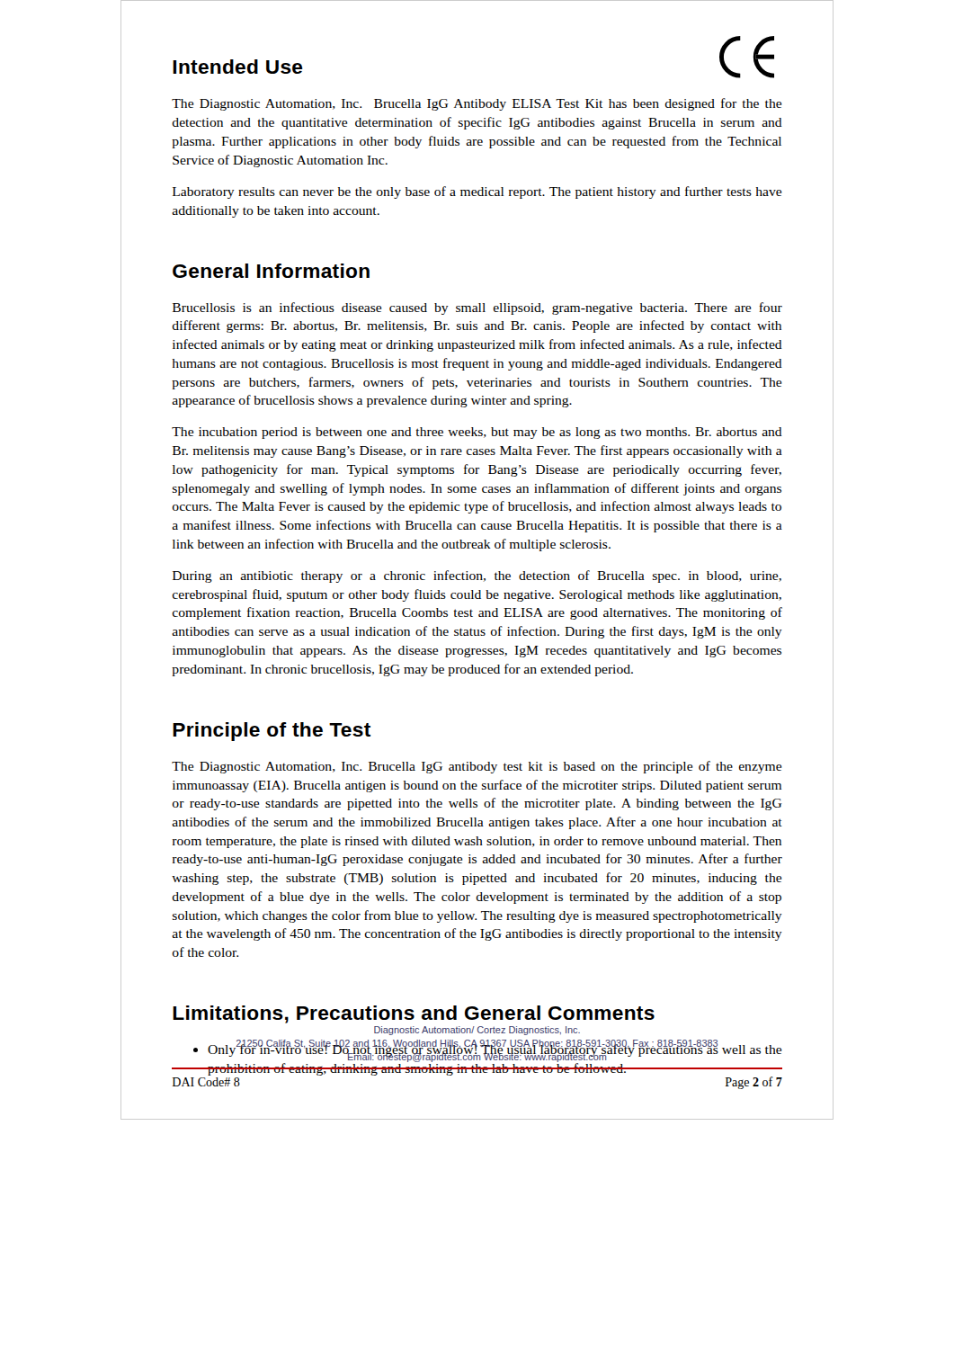Intended Use
The Diagnostic Automation, Inc. Brucella IgG Antibody ELISA Test Kit has been designed for the the detection and the quantitative determination of specific IgG antibodies against Brucella in serum and plasma. Further applications in other body fluids are possible and can be requested from the Technical Service of Diagnostic Automation Inc.
Laboratory results can never be the only base of a medical report. The patient history and further tests have additionally to be taken into account.
General Information
Brucellosis is an infectious disease caused by small ellipsoid, gram-negative bacteria. There are four different germs: Br. abortus, Br. melitensis, Br. suis and Br. canis. People are infected by contact with infected animals or by eating meat or drinking unpasteurized milk from infected animals. As a rule, infected humans are not contagious. Brucellosis is most frequent in young and middle-aged individuals. Endangered persons are butchers, farmers, owners of pets, veterinaries and tourists in Southern countries. The appearance of brucellosis shows a prevalence during winter and spring.
The incubation period is between one and three weeks, but may be as long as two months. Br. abortus and Br. melitensis may cause Bang’s Disease, or in rare cases Malta Fever. The first appears occasionally with a low pathogenicity for man. Typical symptoms for Bang’s Disease are periodically occurring fever, splenomegaly and swelling of lymph nodes. In some cases an inflammation of different joints and organs occurs. The Malta Fever is caused by the epidemic type of brucellosis, and infection almost always leads to a manifest illness. Some infections with Brucella can cause Brucella Hepatitis. It is possible that there is a link between an infection with Brucella and the outbreak of multiple sclerosis.
During an antibiotic therapy or a chronic infection, the detection of Brucella spec. in blood, urine, cerebrospinal fluid, sputum or other body fluids could be negative. Serological methods like agglutination, complement fixation reaction, Brucella Coombs test and ELISA are good alternatives. The monitoring of antibodies can serve as a usual indication of the status of infection. During the first days, IgM is the only immunoglobulin that appears. As the disease progresses, IgM recedes quantitatively and IgG becomes predominant. In chronic brucellosis, IgG may be produced for an extended period.
Principle of the Test
The Diagnostic Automation, Inc. Brucella IgG antibody test kit is based on the principle of the enzyme immunoassay (EIA). Brucella antigen is bound on the surface of the microtiter strips. Diluted patient serum or ready-to-use standards are pipetted into the wells of the microtiter plate. A binding between the IgG antibodies of the serum and the immobilized Brucella antigen takes place. After a one hour incubation at room temperature, the plate is rinsed with diluted wash solution, in order to remove unbound material. Then ready-to-use anti-human-IgG peroxidase conjugate is added and incubated for 30 minutes. After a further washing step, the substrate (TMB) solution is pipetted and incubated for 20 minutes, inducing the development of a blue dye in the wells. The color development is terminated by the addition of a stop solution, which changes the color from blue to yellow. The resulting dye is measured spectrophotometrically at the wavelength of 450 nm. The concentration of the IgG antibodies is directly proportional to the intensity of the color.
Limitations, Precautions and General Comments
Only for in-vitro use! Do not ingest or swallow! The usual laboratory safety precautions as well as the prohibition of eating, drinking and smoking in the lab have to be followed.
Diagnostic Automation/ Cortez Diagnostics, Inc.
21250 Califa St, Suite 102 and 116, Woodland Hills, CA 91367 USA Phone: 818-591-3030, Fax : 818-591-8383
Email: onestep@rapidtest.com Website: www.rapidtest.com
DAI Code# 8 Page 2 of 7